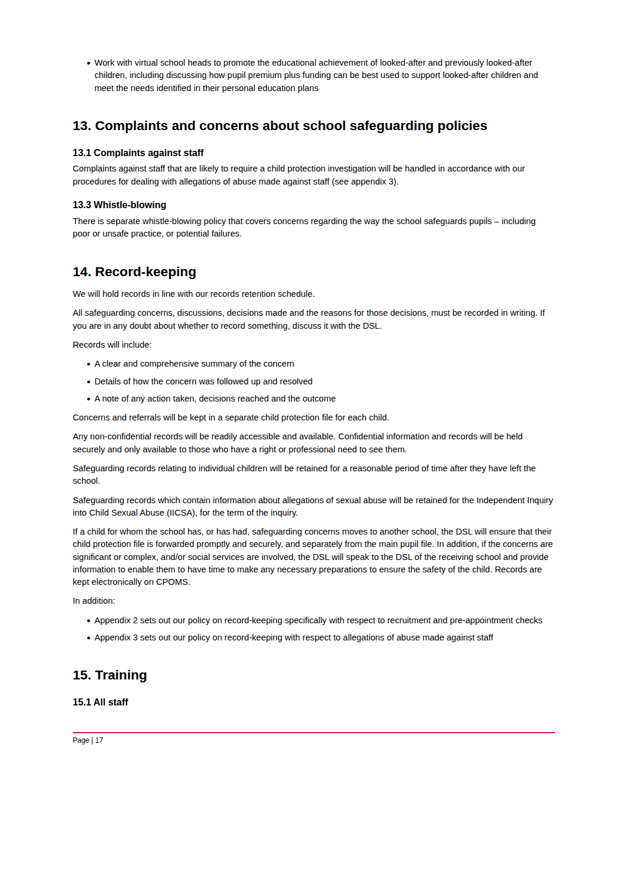Work with virtual school heads to promote the educational achievement of looked-after and previously looked-after children, including discussing how pupil premium plus funding can be best used to support looked-after children and meet the needs identified in their personal education plans
13. Complaints and concerns about school safeguarding policies
13.1 Complaints against staff
Complaints against staff that are likely to require a child protection investigation will be handled in accordance with our procedures for dealing with allegations of abuse made against staff (see appendix 3).
13.3 Whistle-blowing
There is separate whistle-blowing policy that covers concerns regarding the way the school safeguards pupils – including poor or unsafe practice, or potential failures.
14. Record-keeping
We will hold records in line with our records retention schedule.
All safeguarding concerns, discussions, decisions made and the reasons for those decisions, must be recorded in writing. If you are in any doubt about whether to record something, discuss it with the DSL.
Records will include:
A clear and comprehensive summary of the concern
Details of how the concern was followed up and resolved
A note of any action taken, decisions reached and the outcome
Concerns and referrals will be kept in a separate child protection file for each child.
Any non-confidential records will be readily accessible and available. Confidential information and records will be held securely and only available to those who have a right or professional need to see them.
Safeguarding records relating to individual children will be retained for a reasonable period of time after they have left the school.
Safeguarding records which contain information about allegations of sexual abuse will be retained for the Independent Inquiry into Child Sexual Abuse (IICSA), for the term of the inquiry.
If a child for whom the school has, or has had, safeguarding concerns moves to another school, the DSL will ensure that their child protection file is forwarded promptly and securely, and separately from the main pupil file. In addition, if the concerns are significant or complex, and/or social services are involved, the DSL will speak to the DSL of the receiving school and provide information to enable them to have time to make any necessary preparations to ensure the safety of the child. Records are kept electronically on CPOMS.
In addition:
Appendix 2 sets out our policy on record-keeping specifically with respect to recruitment and pre-appointment checks
Appendix 3 sets out our policy on record-keeping with respect to allegations of abuse made against staff
15. Training
15.1 All staff
Page | 17